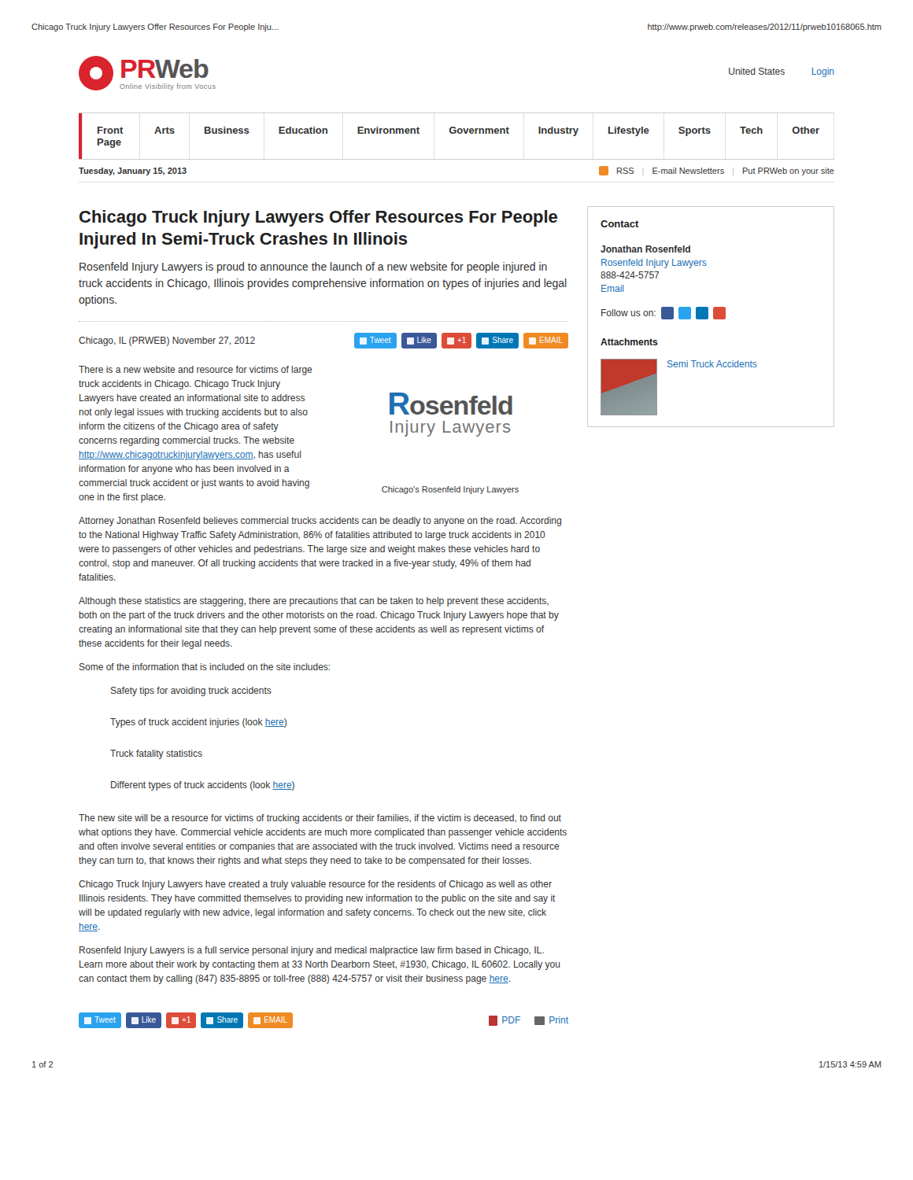Chicago Truck Injury Lawyers Offer Resources For People Inju...
http://www.prweb.com/releases/2012/11/prweb10168065.htm
PR Web
Online Visibility from Vocus
United States Login
Front Page
Arts
Business
Education
Environment
Government
Industry
Lifestyle
Sports
Tech
Other
Tuesday, January 15, 2013
RSS | E-mail Newsletters | Put PRWeb on your site
Chicago Truck Injury Lawyers Offer Resources For People Injured In Semi-Truck Crashes In Illinois
Rosenfeld Injury Lawyers is proud to announce the launch of a new website for people injured in truck accidents in Chicago, Illinois provides comprehensive information on types of injuries and legal options.
Chicago, IL (PRWEB) November 27, 2012
Tweet Like +1 Share EMAIL
Rosenfeld
Injury Lawyers
Chicago's Rosenfeld Injury Lawyers
There is a new website and resource for victims of large truck accidents in Chicago. Chicago Truck Injury Lawyers have created an informational site to address not only legal issues with trucking accidents but to also inform the citizens of the Chicago area of safety concerns regarding commercial trucks. The website http://www.chicagotruckinjurylawyers.com, has useful information for anyone who has been involved in a commercial truck accident or just wants to avoid having one in the first place.
Attorney Jonathan Rosenfeld believes commercial trucks accidents can be deadly to anyone on the road. According to the National Highway Traffic Safety Administration, 86% of fatalities attributed to large truck accidents in 2010 were to passengers of other vehicles and pedestrians. The large size and weight makes these vehicles hard to control, stop and maneuver. Of all trucking accidents that were tracked in a five-year study, 49% of them had fatalities.
Although these statistics are staggering, there are precautions that can be taken to help prevent these accidents, both on the part of the truck drivers and the other motorists on the road. Chicago Truck Injury Lawyers hope that by creating an informational site that they can help prevent some of these accidents as well as represent victims of these accidents for their legal needs.
Some of the information that is included on the site includes:
Safety tips for avoiding truck accidents
Types of truck accident injuries (look here)
Truck fatality statistics
Different types of truck accidents (look here)
The new site will be a resource for victims of trucking accidents or their families, if the victim is deceased, to find out what options they have. Commercial vehicle accidents are much more complicated than passenger vehicle accidents and often involve several entities or companies that are associated with the truck involved. Victims need a resource they can turn to, that knows their rights and what steps they need to take to be compensated for their losses.
Chicago Truck Injury Lawyers have created a truly valuable resource for the residents of Chicago as well as other Illinois residents. They have committed themselves to providing new information to the public on the site and say it will be updated regularly with new advice, legal information and safety concerns. To check out the new site, click here.
Rosenfeld Injury Lawyers is a full service personal injury and medical malpractice law firm based in Chicago, IL. Learn more about their work by contacting them at 33 North Dearborn Steet, #1930, Chicago, IL 60602. Locally you can contact them by calling (847) 835-8895 or toll-free (888) 424-5757 or visit their business page here.
Tweet Like +1 Share EMAIL
PDF Print
Contact
Jonathan Rosenfeld
Rosenfeld Injury Lawyers
888-424-5757
Email
Follow us on:
Attachments
Semi Truck Accidents
1 of 2
1/15/13 4:59 AM